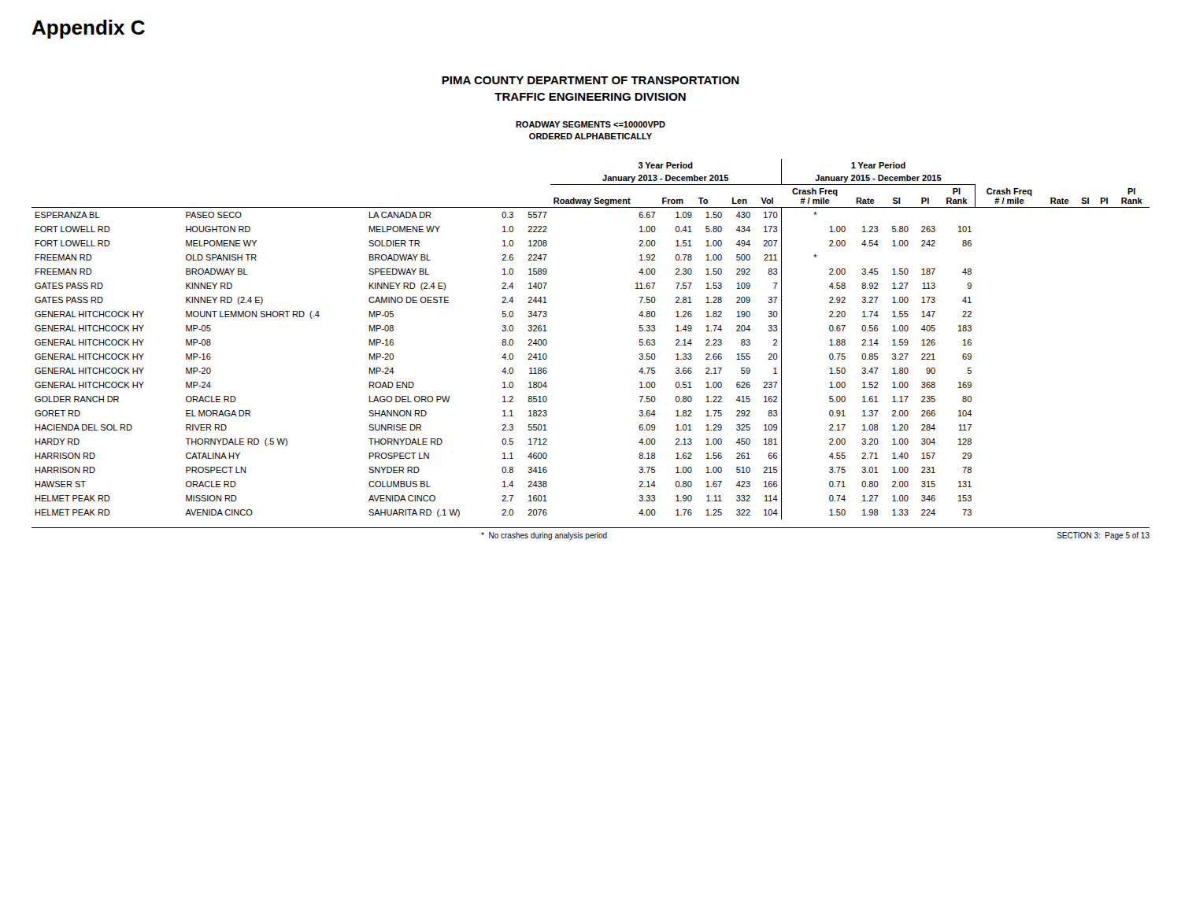Appendix C
PIMA COUNTY DEPARTMENT OF TRANSPORTATION
TRAFFIC ENGINEERING DIVISION
ROADWAY SEGMENTS <=10000VPD
ORDERED ALPHABETICALLY
| | | | | | 3 Year Period | 1 Year Period |
| --- | --- | --- | --- | --- | --- | --- |
| January 2013 - December 2015 | January 2015 - December 2015 |
| Roadway Segment | From | To | Len | Vol | Crash Freq # / mile | Rate | SI | PI | PI Rank | Crash Freq # / mile | Rate | SI | PI | PI Rank |
| ESPERANZA BL | PASEO SECO | LA CANADA DR | 0.3 | 5577 | 6.67 | 1.09 | 1.50 | 430 | 170 | * | | | | |
| FORT LOWELL RD | HOUGHTON RD | MELPOMENE WY | 1.0 | 2222 | 1.00 | 0.41 | 5.80 | 434 | 173 | 1.00 | 1.23 | 5.80 | 263 | 101 |
| FORT LOWELL RD | MELPOMENE WY | SOLDIER TR | 1.0 | 1208 | 2.00 | 1.51 | 1.00 | 494 | 207 | 2.00 | 4.54 | 1.00 | 242 | 86 |
| FREEMAN RD | OLD SPANISH TR | BROADWAY BL | 2.6 | 2247 | 1.92 | 0.78 | 1.00 | 500 | 211 | * | | | | |
| FREEMAN RD | BROADWAY BL | SPEEDWAY BL | 1.0 | 1589 | 4.00 | 2.30 | 1.50 | 292 | 83 | 2.00 | 3.45 | 1.50 | 187 | 48 |
| GATES PASS RD | KINNEY RD | KINNEY RD (2.4 E) | 2.4 | 1407 | 11.67 | 7.57 | 1.53 | 109 | 7 | 4.58 | 8.92 | 1.27 | 113 | 9 |
| GATES PASS RD | KINNEY RD (2.4 E) | CAMINO DE OESTE | 2.4 | 2441 | 7.50 | 2.81 | 1.28 | 209 | 37 | 2.92 | 3.27 | 1.00 | 173 | 41 |
| GENERAL HITCHCOCK HY | MOUNT LEMMON SHORT RD (.4 | MP-05 | 5.0 | 3473 | 4.80 | 1.26 | 1.82 | 190 | 30 | 2.20 | 1.74 | 1.55 | 147 | 22 |
| GENERAL HITCHCOCK HY | MP-05 | MP-08 | 3.0 | 3261 | 5.33 | 1.49 | 1.74 | 204 | 33 | 0.67 | 0.56 | 1.00 | 405 | 183 |
| GENERAL HITCHCOCK HY | MP-08 | MP-16 | 8.0 | 2400 | 5.63 | 2.14 | 2.23 | 83 | 2 | 1.88 | 2.14 | 1.59 | 126 | 16 |
| GENERAL HITCHCOCK HY | MP-16 | MP-20 | 4.0 | 2410 | 3.50 | 1.33 | 2.66 | 155 | 20 | 0.75 | 0.85 | 3.27 | 221 | 69 |
| GENERAL HITCHCOCK HY | MP-20 | MP-24 | 4.0 | 1186 | 4.75 | 3.66 | 2.17 | 59 | 1 | 1.50 | 3.47 | 1.80 | 90 | 5 |
| GENERAL HITCHCOCK HY | MP-24 | ROAD END | 1.0 | 1804 | 1.00 | 0.51 | 1.00 | 626 | 237 | 1.00 | 1.52 | 1.00 | 368 | 169 |
| GOLDER RANCH DR | ORACLE RD | LAGO DEL ORO PW | 1.2 | 8510 | 7.50 | 0.80 | 1.22 | 415 | 162 | 5.00 | 1.61 | 1.17 | 235 | 80 |
| GORET RD | EL MORAGA DR | SHANNON RD | 1.1 | 1823 | 3.64 | 1.82 | 1.75 | 292 | 83 | 0.91 | 1.37 | 2.00 | 266 | 104 |
| HACIENDA DEL SOL RD | RIVER RD | SUNRISE DR | 2.3 | 5501 | 6.09 | 1.01 | 1.29 | 325 | 109 | 2.17 | 1.08 | 1.20 | 284 | 117 |
| HARDY RD | THORNYDALE RD (.5 W) | THORNYDALE RD | 0.5 | 1712 | 4.00 | 2.13 | 1.00 | 450 | 181 | 2.00 | 3.20 | 1.00 | 304 | 128 |
| HARRISON RD | CATALINA HY | PROSPECT LN | 1.1 | 4600 | 8.18 | 1.62 | 1.56 | 261 | 66 | 4.55 | 2.71 | 1.40 | 157 | 29 |
| HARRISON RD | PROSPECT LN | SNYDER RD | 0.8 | 3416 | 3.75 | 1.00 | 1.00 | 510 | 215 | 3.75 | 3.01 | 1.00 | 231 | 78 |
| HAWSER ST | ORACLE RD | COLUMBUS BL | 1.4 | 2438 | 2.14 | 0.80 | 1.67 | 423 | 166 | 0.71 | 0.80 | 2.00 | 315 | 131 |
| HELMET PEAK RD | MISSION RD | AVENIDA CINCO | 2.7 | 1601 | 3.33 | 1.90 | 1.11 | 332 | 114 | 0.74 | 1.27 | 1.00 | 346 | 153 |
| HELMET PEAK RD | AVENIDA CINCO | SAHUARITA RD (.1 W) | 2.0 | 2076 | 4.00 | 1.76 | 1.25 | 322 | 104 | 1.50 | 1.98 | 1.33 | 224 | 73 |
* No crashes during analysis period
SECTION 3: Page 5 of 13